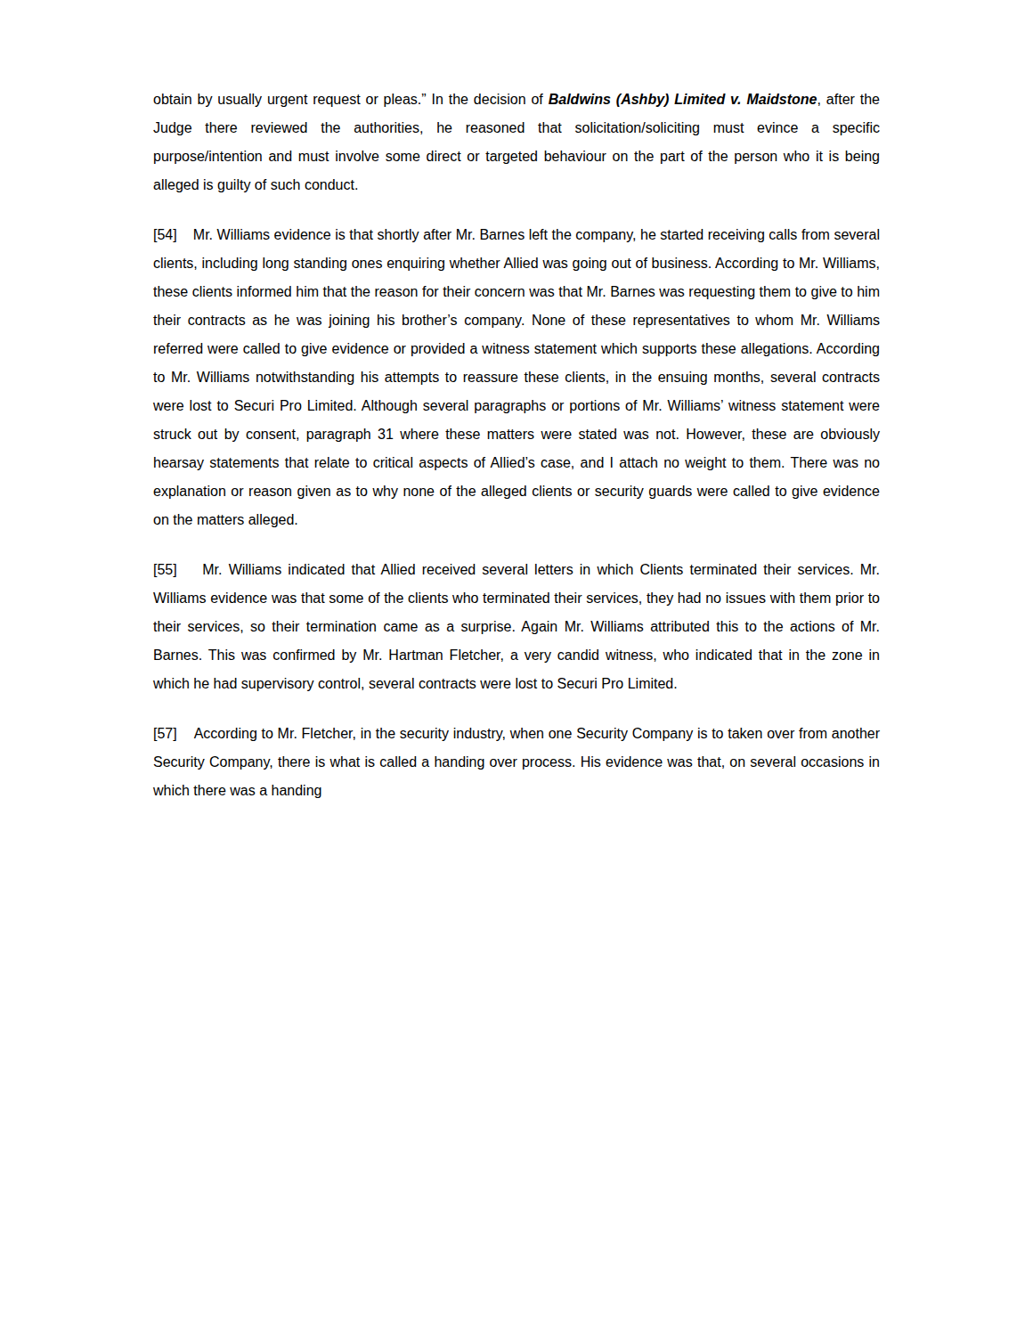obtain by usually urgent request or pleas.” In the decision of Baldwins (Ashby) Limited v. Maidstone, after the Judge there reviewed the authorities, he reasoned that solicitation/soliciting must evince a specific purpose/intention and must involve some direct or targeted behaviour on the part of the person who it is being alleged is guilty of such conduct.
[54] Mr. Williams evidence is that shortly after Mr. Barnes left the company, he started receiving calls from several clients, including long standing ones enquiring whether Allied was going out of business. According to Mr. Williams, these clients informed him that the reason for their concern was that Mr. Barnes was requesting them to give to him their contracts as he was joining his brother’s company. None of these representatives to whom Mr. Williams referred were called to give evidence or provided a witness statement which supports these allegations. According to Mr. Williams notwithstanding his attempts to reassure these clients, in the ensuing months, several contracts were lost to Securi Pro Limited. Although several paragraphs or portions of Mr. Williams’ witness statement were struck out by consent, paragraph 31 where these matters were stated was not. However, these are obviously hearsay statements that relate to critical aspects of Allied’s case, and I attach no weight to them. There was no explanation or reason given as to why none of the alleged clients or security guards were called to give evidence on the matters alleged.
[55] Mr. Williams indicated that Allied received several letters in which Clients terminated their services. Mr. Williams evidence was that some of the clients who terminated their services, they had no issues with them prior to their services, so their termination came as a surprise. Again Mr. Williams attributed this to the actions of Mr. Barnes. This was confirmed by Mr. Hartman Fletcher, a very candid witness, who indicated that in the zone in which he had supervisory control, several contracts were lost to Securi Pro Limited.
[57] According to Mr. Fletcher, in the security industry, when one Security Company is to taken over from another Security Company, there is what is called a handing over process. His evidence was that, on several occasions in which there was a handing